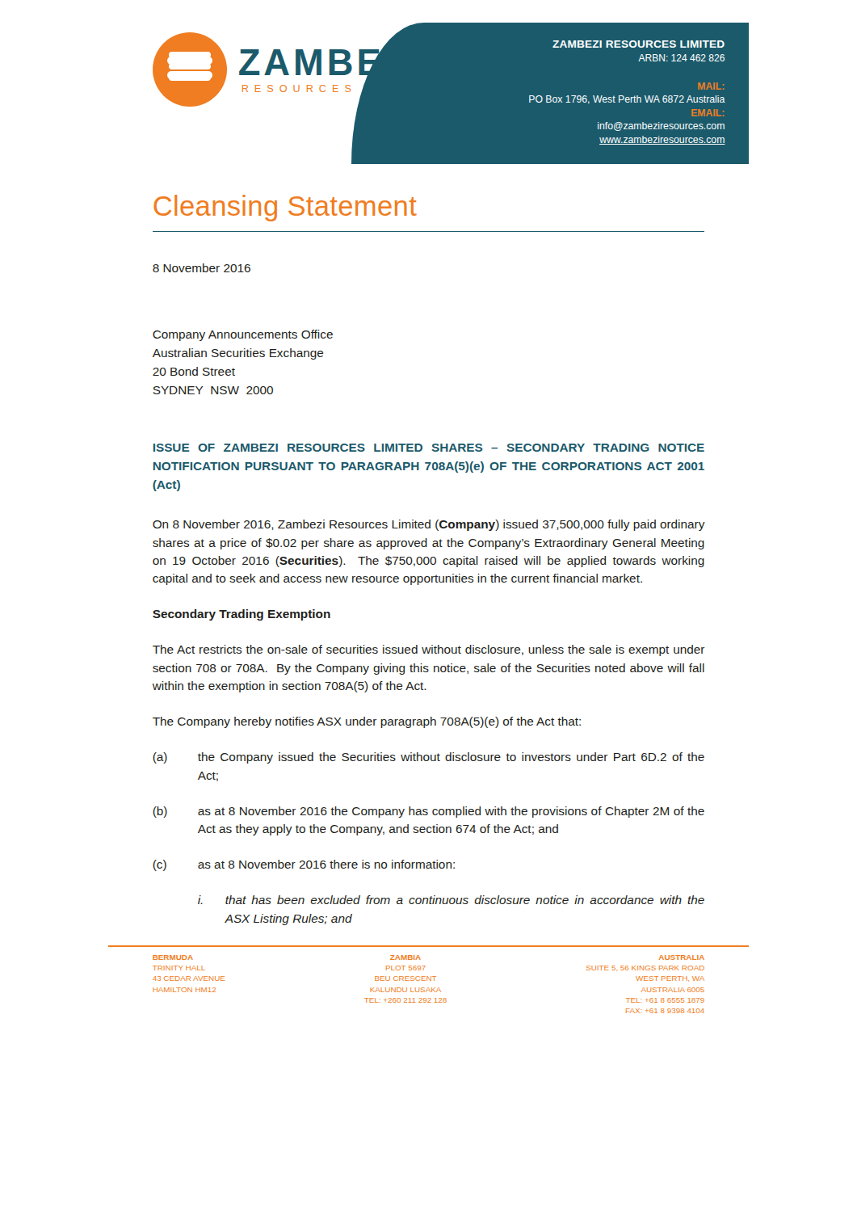ZAMBEZI RESOURCES LIMITED
ARBN: 124 462 826
MAIL:
PO Box 1796, West Perth WA 6872 Australia
EMAIL:
info@zambeziresources.com
www.zambeziresources.com
ZAMBEZI
RESOURCES
Cleansing Statement
8 November 2016
Company Announcements Office
Australian Securities Exchange
20 Bond Street
SYDNEY NSW 2000
ISSUE OF ZAMBEZI RESOURCES LIMITED SHARES – SECONDARY TRADING NOTICE NOTIFICATION PURSUANT TO PARAGRAPH 708A(5)(e) OF THE CORPORATIONS ACT 2001 (Act)
On 8 November 2016, Zambezi Resources Limited (Company) issued 37,500,000 fully paid ordinary shares at a price of $0.02 per share as approved at the Company’s Extraordinary General Meeting on 19 October 2016 (Securities). The $750,000 capital raised will be applied towards working capital and to seek and access new resource opportunities in the current financial market.
Secondary Trading Exemption
The Act restricts the on-sale of securities issued without disclosure, unless the sale is exempt under section 708 or 708A. By the Company giving this notice, sale of the Securities noted above will fall within the exemption in section 708A(5) of the Act.
The Company hereby notifies ASX under paragraph 708A(5)(e) of the Act that:
(a) the Company issued the Securities without disclosure to investors under Part 6D.2 of the Act;
(b) as at 8 November 2016 the Company has complied with the provisions of Chapter 2M of the Act as they apply to the Company, and section 674 of the Act; and
(c) as at 8 November 2016 there is no information:
i. that has been excluded from a continuous disclosure notice in accordance with the ASX Listing Rules; and
BERMUDA
TRINITY HALL
43 CEDAR AVENUE
HAMILTON HM12
ZAMBIA
PLOT 5697
BEU CRESCENT
KALUNDU LUSAKA
TEL: +260 211 292 128
AUSTRALIA
SUITE 5, 56 KINGS PARK ROAD
WEST PERTH, WA
AUSTRALIA 6005
TEL: +61 8 6555 1879
FAX: +61 8 9398 4104